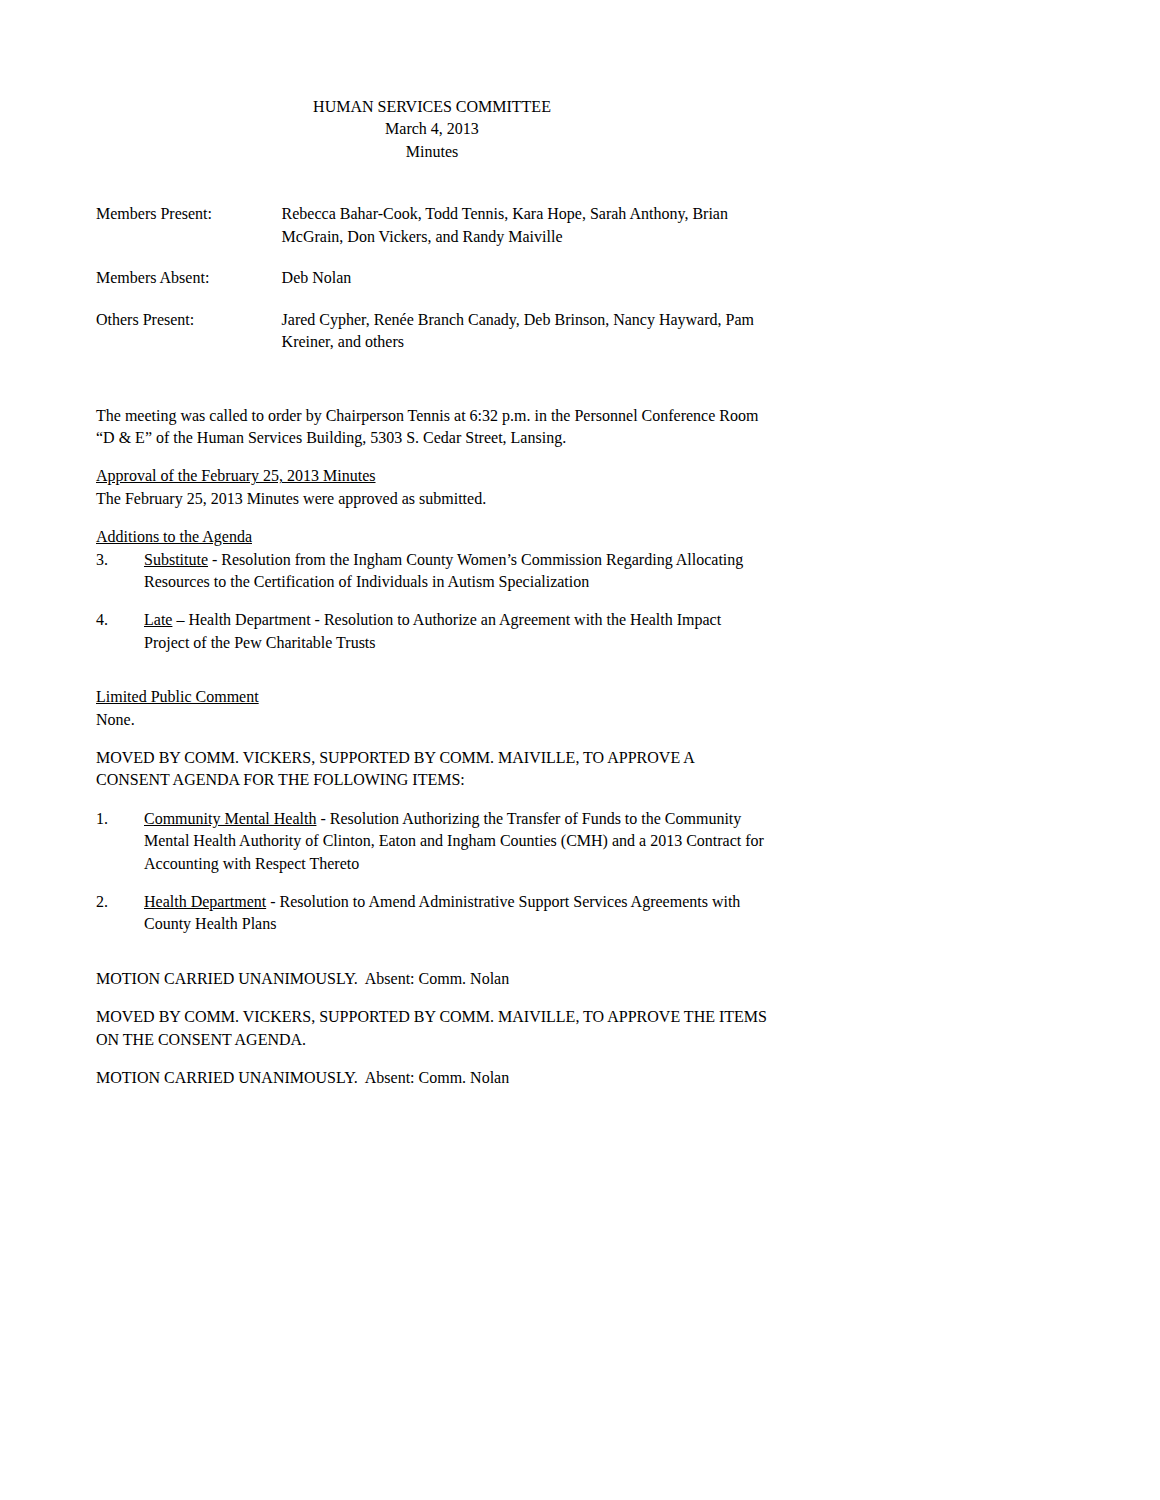HUMAN SERVICES COMMITTEE
March 4, 2013
Minutes
| Members Present: | Rebecca Bahar-Cook, Todd Tennis, Kara Hope, Sarah Anthony, Brian McGrain, Don Vickers, and Randy Maiville |
| Members Absent: | Deb Nolan |
| Others Present: | Jared Cypher, Renée Branch Canady, Deb Brinson, Nancy Hayward, Pam Kreiner, and others |
The meeting was called to order by Chairperson Tennis at 6:32 p.m. in the Personnel Conference Room “D & E” of the Human Services Building, 5303 S. Cedar Street, Lansing.
Approval of the February 25, 2013 Minutes
The February 25, 2013 Minutes were approved as submitted.
Additions to the Agenda
| 3. | Substitute - Resolution from the Ingham County Women’s Commission Regarding Allocating Resources to the Certification of Individuals in Autism Specialization |
| 4. | Late – Health Department - Resolution to Authorize an Agreement with the Health Impact Project of the Pew Charitable Trusts |
Limited Public Comment
None.
MOVED BY COMM. VICKERS, SUPPORTED BY COMM. MAIVILLE, TO APPROVE A CONSENT AGENDA FOR THE FOLLOWING ITEMS:
| 1. | Community Mental Health - Resolution Authorizing the Transfer of Funds to the Community Mental Health Authority of Clinton, Eaton and Ingham Counties (CMH) and a 2013 Contract for Accounting with Respect Thereto |
| 2. | Health Department - Resolution to Amend Administrative Support Services Agreements with County Health Plans |
MOTION CARRIED UNANIMOUSLY. Absent: Comm. Nolan
MOVED BY COMM. VICKERS, SUPPORTED BY COMM. MAIVILLE, TO APPROVE THE ITEMS ON THE CONSENT AGENDA.
MOTION CARRIED UNANIMOUSLY. Absent: Comm. Nolan